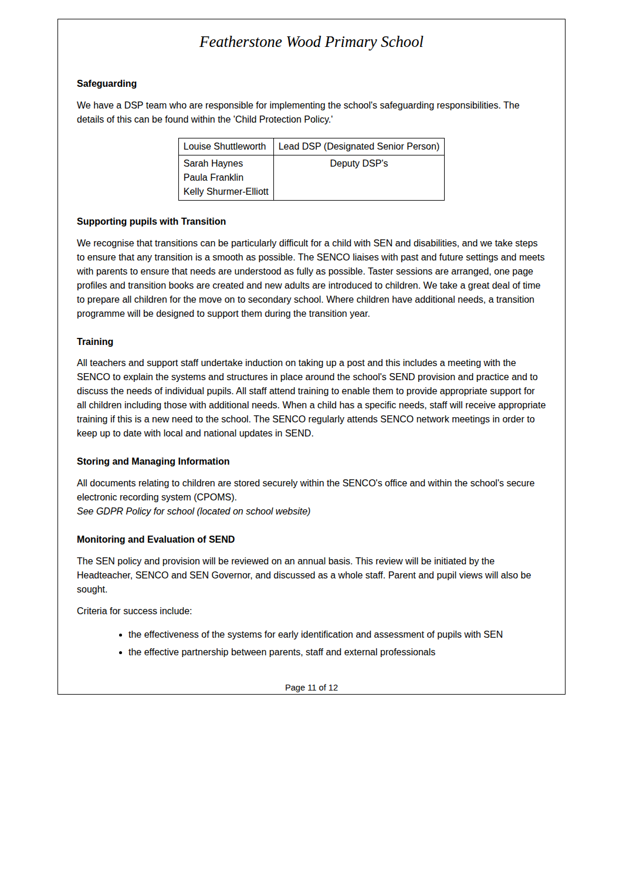Featherstone Wood Primary School
Safeguarding
We have a DSP team who are responsible for implementing the school's safeguarding responsibilities. The details of this can be found within the 'Child Protection Policy.'
| Louise Shuttleworth | Lead DSP (Designated Senior Person) |
| Sarah Haynes Paula Franklin Kelly Shurmer-Elliott | Deputy DSP's |
Supporting pupils with Transition
We recognise that transitions can be particularly difficult for a child with SEN and disabilities, and we take steps to ensure that any transition is a smooth as possible. The SENCO liaises with past and future settings and meets with parents to ensure that needs are understood as fully as possible. Taster sessions are arranged, one page profiles and transition books are created and new adults are introduced to children. We take a great deal of time to prepare all children for the move on to secondary school. Where children have additional needs, a transition programme will be designed to support them during the transition year.
Training
All teachers and support staff undertake induction on taking up a post and this includes a meeting with the SENCO to explain the systems and structures in place around the school's SEND provision and practice and to discuss the needs of individual pupils. All staff attend training to enable them to provide appropriate support for all children including those with additional needs. When a child has a specific needs, staff will receive appropriate training if this is a new need to the school. The SENCO regularly attends SENCO network meetings in order to keep up to date with local and national updates in SEND.
Storing and Managing Information
All documents relating to children are stored securely within the SENCO's office and within the school's secure electronic recording system (CPOMS).
See GDPR Policy for school (located on school website)
Monitoring and Evaluation of SEND
The SEN policy and provision will be reviewed on an annual basis. This review will be initiated by the Headteacher, SENCO and SEN Governor, and discussed as a whole staff. Parent and pupil views will also be sought.
Criteria for success include:
the effectiveness of the systems for early identification and assessment of pupils with SEN
the effective partnership between parents, staff and external professionals
Page 11 of 12